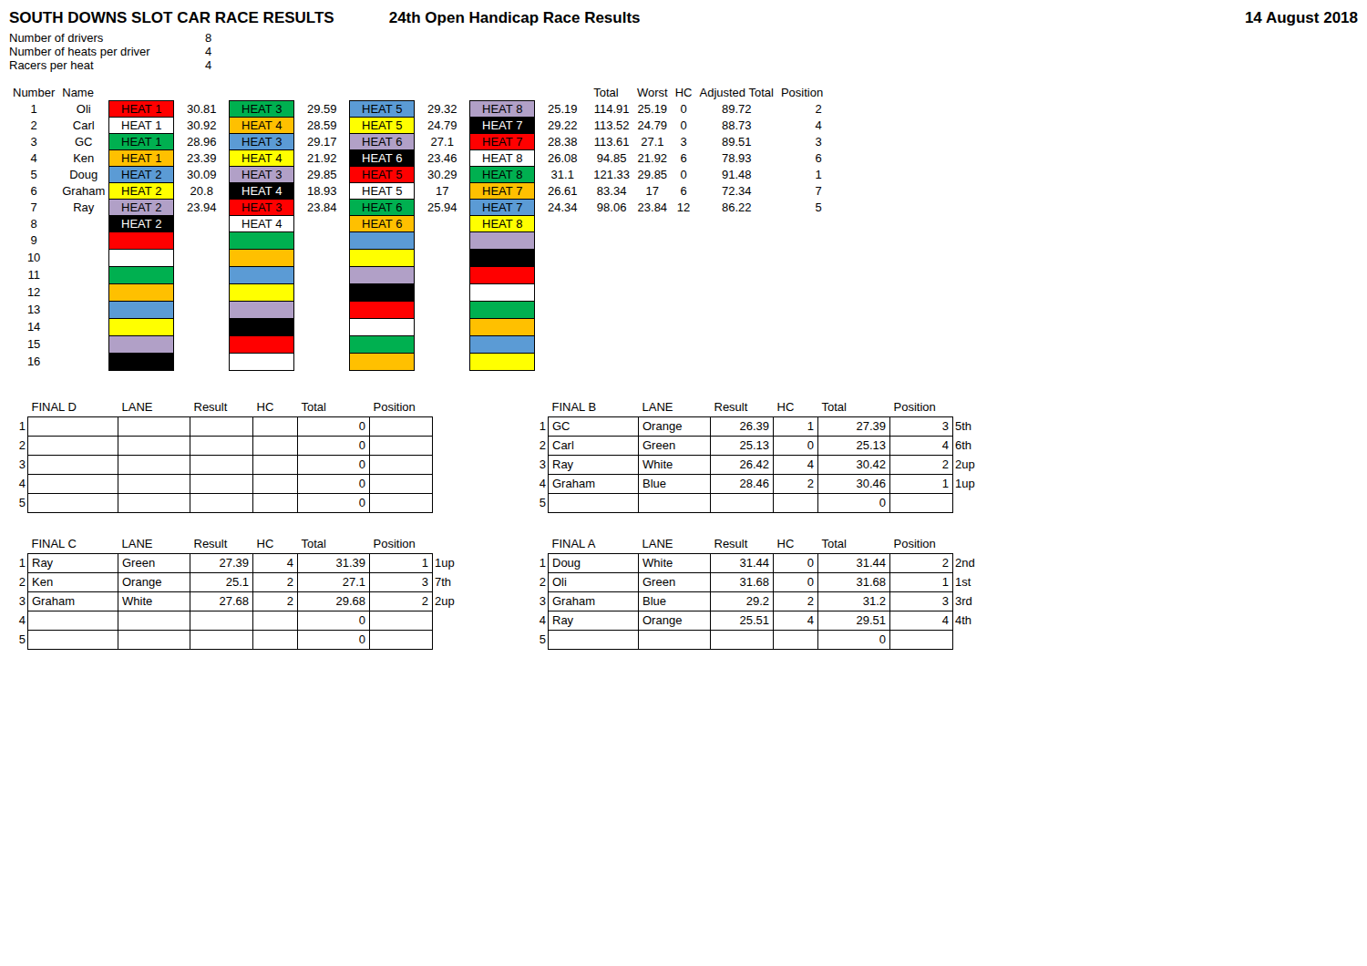SOUTH DOWNS SLOT CAR RACE RESULTS
24th Open Handicap Race Results
14 August 2018
| Number of drivers | 8 |
| Number of heats per driver | 4 |
| Racers per heat | 4 |
| Number | Name | | Total | Worst | HC | Adjusted Total | Position |
| --- | --- | --- | --- | --- | --- | --- | --- |
| 1 | Oli | HEAT 1 | 30.81 | HEAT 3 | 29.59 | HEAT 5 | 29.32 | HEAT 8 | 25.19 | 114.91 | 25.19 | 0 | 89.72 | 2 |
| 2 | Carl | HEAT 1 | 30.92 | HEAT 4 | 28.59 | HEAT 5 | 24.79 | HEAT 7 | 29.22 | 113.52 | 24.79 | 0 | 88.73 | 4 |
| 3 | GC | HEAT 1 | 28.96 | HEAT 3 | 29.17 | HEAT 6 | 27.1 | HEAT 7 | 28.38 | 113.61 | 27.1 | 3 | 89.51 | 3 |
| 4 | Ken | HEAT 1 | 23.39 | HEAT 4 | 21.92 | HEAT 6 | 23.46 | HEAT 8 | 26.08 | 94.85 | 21.92 | 6 | 78.93 | 6 |
| 5 | Doug | HEAT 2 | 30.09 | HEAT 3 | 29.85 | HEAT 5 | 30.29 | HEAT 8 | 31.1 | 121.33 | 29.85 | 0 | 91.48 | 1 |
| 6 | Graham | HEAT 2 | 20.8 | HEAT 4 | 18.93 | HEAT 5 | 17 | HEAT 7 | 26.61 | 83.34 | 17 | 6 | 72.34 | 7 |
| 7 | Ray | HEAT 2 | 23.94 | HEAT 3 | 23.84 | HEAT 6 | 25.94 | HEAT 7 | 24.34 | 98.06 | 23.84 | 12 | 86.22 | 5 |
| 8 | | HEAT 2 | | HEAT 4 | | HEAT 6 | | HEAT 8 | | | | | | |
| 9 | | | | | | | | | | |
| 10 | | | | | | | | | | |
| 11 | | | | | | | | | | |
| 12 | | | | | | | | | | |
| 13 | | | | | | | | | | |
| 14 | | | | | | | | | | |
| 15 | | | | | | | | | | |
| 16 | | | | | | | | | | |
| | FINAL D | LANE | Result | HC | Total | Position | |
| --- | --- | --- | --- | --- | --- | --- | --- |
| 1 | | | | | 0 | | |
| 2 | | | | | 0 | | |
| 3 | | | | | 0 | | |
| 4 | | | | | 0 | | |
| 5 | | | | | 0 | | |
| | FINAL C | LANE | Result | HC | Total | Position | |
| --- | --- | --- | --- | --- | --- | --- | --- |
| 1 | Ray | Green | 27.39 | 4 | 31.39 | 1 | 1up |
| 2 | Ken | Orange | 25.1 | 2 | 27.1 | 3 | 7th |
| 3 | Graham | White | 27.68 | 2 | 29.68 | 2 | 2up |
| 4 | | | | | 0 | | |
| 5 | | | | | 0 | | |
| | FINAL B | LANE | Result | HC | Total | Position | |
| --- | --- | --- | --- | --- | --- | --- | --- |
| 1 | GC | Orange | 26.39 | 1 | 27.39 | 3 | 5th |
| 2 | Carl | Green | 25.13 | 0 | 25.13 | 4 | 6th |
| 3 | Ray | White | 26.42 | 4 | 30.42 | 2 | 2up |
| 4 | Graham | Blue | 28.46 | 2 | 30.46 | 1 | 1up |
| 5 | | | | | 0 | | |
| | FINAL A | LANE | Result | HC | Total | Position | |
| --- | --- | --- | --- | --- | --- | --- | --- |
| 1 | Doug | White | 31.44 | 0 | 31.44 | 2 | 2nd |
| 2 | Oli | Green | 31.68 | 0 | 31.68 | 1 | 1st |
| 3 | Graham | Blue | 29.2 | 2 | 31.2 | 3 | 3rd |
| 4 | Ray | Orange | 25.51 | 4 | 29.51 | 4 | 4th |
| 5 | | | | | 0 | | |